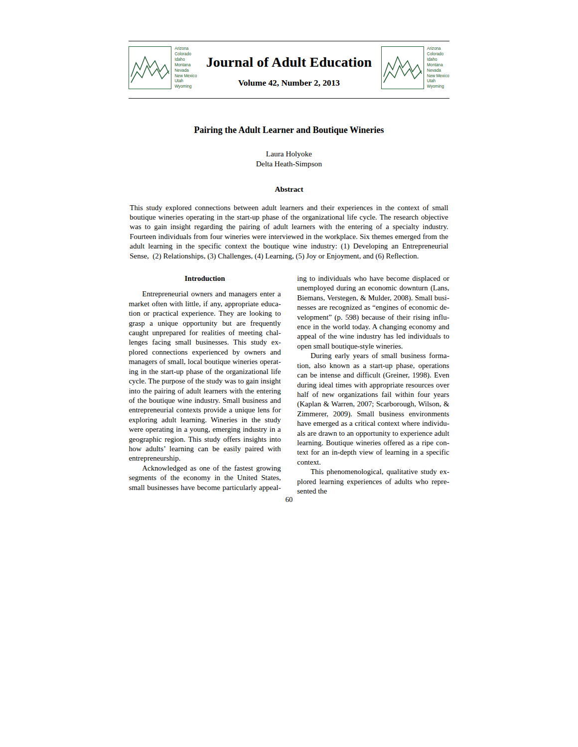Arizona
Colorado
Idaho
Montana
Nevada
New Mexico
Utah
Wyoming
Journal of Adult Education
Volume 42, Number 2, 2013
Arizona
Colorado
Idaho
Montana
Nevada
New Mexico
Utah
Wyoming
Pairing the Adult Learner and Boutique Wineries
Laura Holyoke
Delta Heath-Simpson
Abstract
This study explored connections between adult learners and their experiences in the context of small boutique wineries operating in the start-up phase of the organizational life cycle. The research objective was to gain insight regarding the pairing of adult learners with the entering of a specialty industry. Fourteen individuals from four wineries were interviewed in the workplace. Six themes emerged from the adult learning in the specific context the boutique wine industry: (1) Developing an Entrepreneurial Sense, (2) Relationships, (3) Challenges, (4) Learning, (5) Joy or Enjoyment, and (6) Reflection.
Introduction
Entrepreneurial owners and managers enter a market often with little, if any, appropriate education or practical experience. They are looking to grasp a unique opportunity but are frequently caught unprepared for realities of meeting challenges facing small businesses. This study explored connections experienced by owners and managers of small, local boutique wineries operating in the start-up phase of the organizational life cycle. The purpose of the study was to gain insight into the pairing of adult learners with the entering of the boutique wine industry. Small business and entrepreneurial contexts provide a unique lens for exploring adult learning. Wineries in the study were operating in a young, emerging industry in a geographic region. This study offers insights into how adults’ learning can be easily paired with entrepreneurship.
Acknowledged as one of the fastest growing segments of the economy in the United States, small businesses have become particularly appealing to individuals who have become displaced or unemployed during an economic downturn (Lans, Biemans, Verstegen, & Mulder, 2008). Small businesses are recognized as “engines of economic development” (p. 598) because of their rising influence in the world today. A changing economy and appeal of the wine industry has led individuals to open small boutique-style wineries.
During early years of small business formation, also known as a start-up phase, operations can be intense and difficult (Greiner, 1998). Even during ideal times with appropriate resources over half of new organizations fail within four years (Kaplan & Warren, 2007; Scarborough, Wilson, & Zimmerer, 2009). Small business environments have emerged as a critical context where individuals are drawn to an opportunity to experience adult learning. Boutique wineries offered as a ripe context for an in-depth view of learning in a specific context.
This phenomenological, qualitative study explored learning experiences of adults who represented the
60